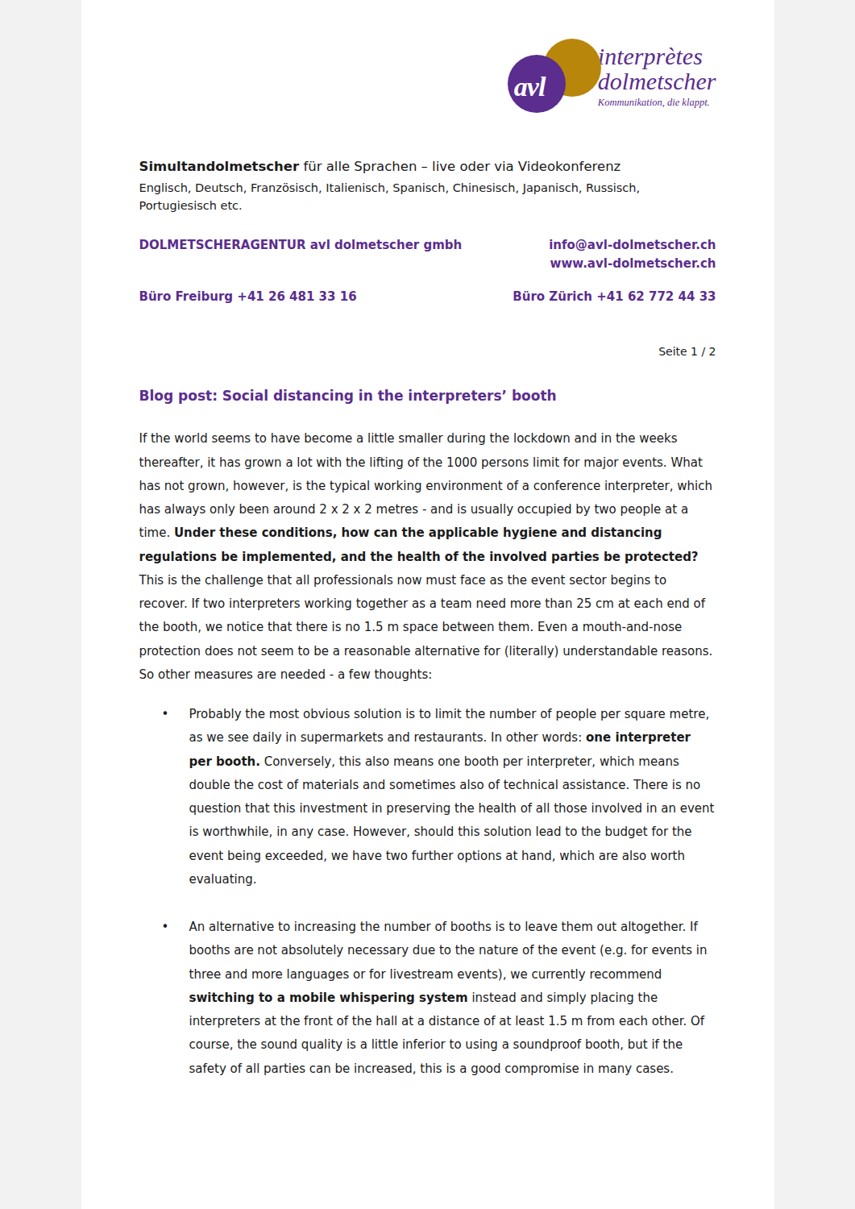avl
interprètes
dolmetscher
Kommunikation, die klappt.
Simultandolmetscher für alle Sprachen – live oder via Videokonferenz
Englisch, Deutsch, Französisch, Italienisch, Spanisch, Chinesisch, Japanisch, Russisch, Portugiesisch etc.
| DOLMETSCHERAGENTUR avl dolmetscher gmbh | info@avl-dolmetscher.ch |
| | www.avl-dolmetscher.ch |
| Büro Freiburg +41 26 481 33 16 | Büro Zürich +41 62 772 44 33 |
Seite 1 / 2
Blog post: Social distancing in the interpreters’ booth
If the world seems to have become a little smaller during the lockdown and in the weeks thereafter, it has grown a lot with the lifting of the 1000 persons limit for major events. What has not grown, however, is the typical working environment of a conference interpreter, which has always only been around 2 x 2 x 2 metres - and is usually occupied by two people at a time. Under these conditions, how can the applicable hygiene and distancing regulations be implemented, and the health of the involved parties be protected? This is the challenge that all professionals now must face as the event sector begins to recover. If two interpreters working together as a team need more than 25 cm at each end of the booth, we notice that there is no 1.5 m space between them. Even a mouth-and-nose protection does not seem to be a reasonable alternative for (literally) understandable reasons. So other measures are needed - a few thoughts:
Probably the most obvious solution is to limit the number of people per square metre, as we see daily in supermarkets and restaurants. In other words: one interpreter per booth. Conversely, this also means one booth per interpreter, which means double the cost of materials and sometimes also of technical assistance. There is no question that this investment in preserving the health of all those involved in an event is worthwhile, in any case. However, should this solution lead to the budget for the event being exceeded, we have two further options at hand, which are also worth evaluating.
An alternative to increasing the number of booths is to leave them out altogether. If booths are not absolutely necessary due to the nature of the event (e.g. for events in three and more languages or for livestream events), we currently recommend switching to a mobile whispering system instead and simply placing the interpreters at the front of the hall at a distance of at least 1.5 m from each other. Of course, the sound quality is a little inferior to using a soundproof booth, but if the safety of all parties can be increased, this is a good compromise in many cases.